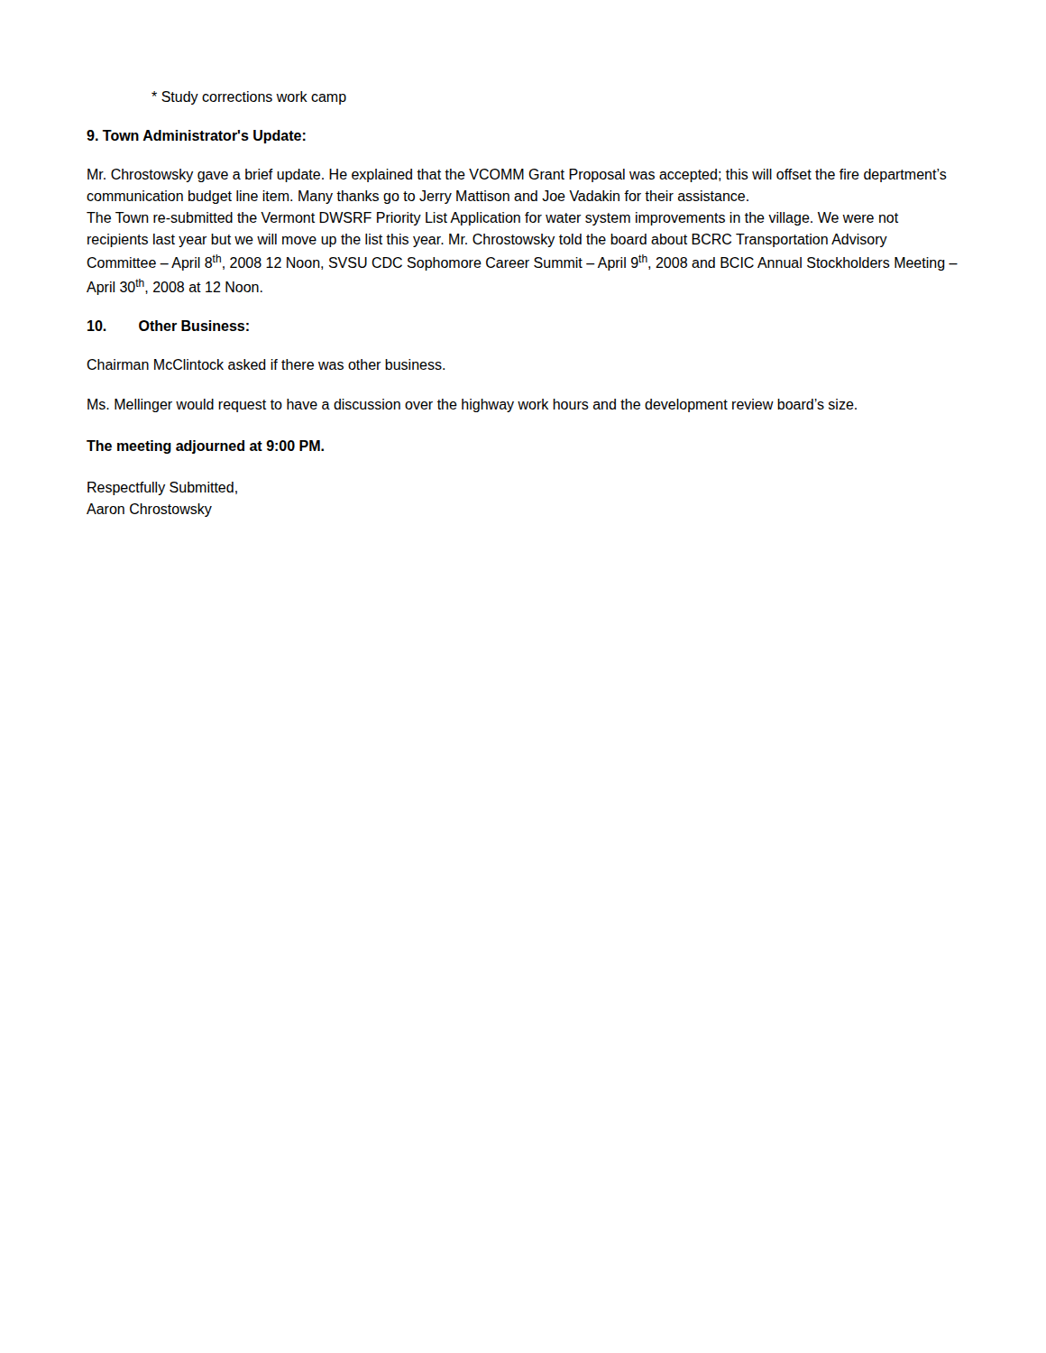* Study corrections work camp
9. Town Administrator's Update:
Mr. Chrostowsky gave a brief update. He explained that the VCOMM Grant Proposal was accepted; this will offset the fire department’s communication budget line item. Many thanks go to Jerry Mattison and Joe Vadakin for their assistance.
The Town re-submitted the Vermont DWSRF Priority List Application for water system improvements in the village. We were not recipients last year but we will move up the list this year. Mr. Chrostowsky told the board about BCRC Transportation Advisory Committee – April 8th, 2008 12 Noon, SVSU CDC Sophomore Career Summit – April 9th, 2008 and BCIC Annual Stockholders Meeting – April 30th, 2008 at 12 Noon.
10. Other Business:
Chairman McClintock asked if there was other business.
Ms. Mellinger would request to have a discussion over the highway work hours and the development review board’s size.
The meeting adjourned at 9:00 PM.
Respectfully Submitted,
Aaron Chrostowsky